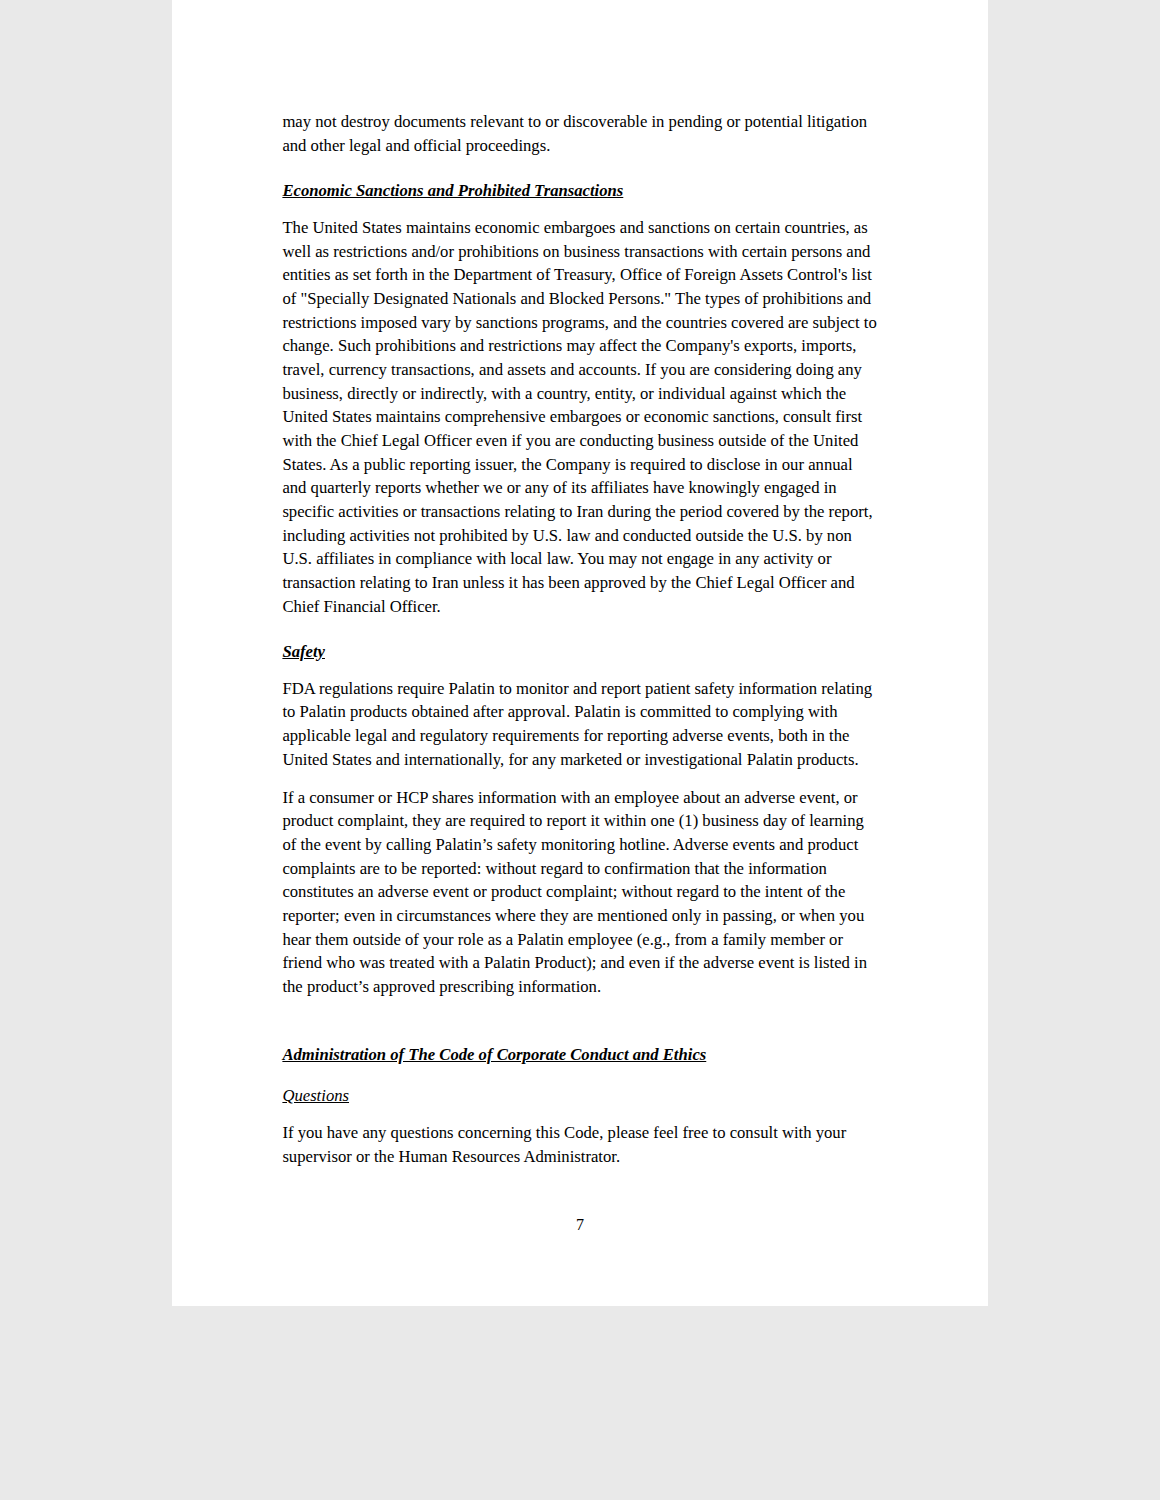may not destroy documents relevant to or discoverable in pending or potential litigation and other legal and official proceedings.
Economic Sanctions and Prohibited Transactions
The United States maintains economic embargoes and sanctions on certain countries, as well as restrictions and/or prohibitions on business transactions with certain persons and entities as set forth in the Department of Treasury, Office of Foreign Assets Control's list of "Specially Designated Nationals and Blocked Persons." The types of prohibitions and restrictions imposed vary by sanctions programs, and the countries covered are subject to change. Such prohibitions and restrictions may affect the Company's exports, imports, travel, currency transactions, and assets and accounts. If you are considering doing any business, directly or indirectly, with a country, entity, or individual against which the United States maintains comprehensive embargoes or economic sanctions, consult first with the Chief Legal Officer even if you are conducting business outside of the United States. As a public reporting issuer, the Company is required to disclose in our annual and quarterly reports whether we or any of its affiliates have knowingly engaged in specific activities or transactions relating to Iran during the period covered by the report, including activities not prohibited by U.S. law and conducted outside the U.S. by non U.S. affiliates in compliance with local law. You may not engage in any activity or transaction relating to Iran unless it has been approved by the Chief Legal Officer and Chief Financial Officer.
Safety
FDA regulations require Palatin to monitor and report patient safety information relating to Palatin products obtained after approval. Palatin is committed to complying with applicable legal and regulatory requirements for reporting adverse events, both in the United States and internationally, for any marketed or investigational Palatin products.
If a consumer or HCP shares information with an employee about an adverse event, or product complaint, they are required to report it within one (1) business day of learning of the event by calling Palatin’s safety monitoring hotline. Adverse events and product complaints are to be reported: without regard to confirmation that the information constitutes an adverse event or product complaint; without regard to the intent of the reporter; even in circumstances where they are mentioned only in passing, or when you hear them outside of your role as a Palatin employee (e.g., from a family member or friend who was treated with a Palatin Product); and even if the adverse event is listed in the product’s approved prescribing information.
Administration of The Code of Corporate Conduct and Ethics
Questions
If you have any questions concerning this Code, please feel free to consult with your supervisor or the Human Resources Administrator.
7